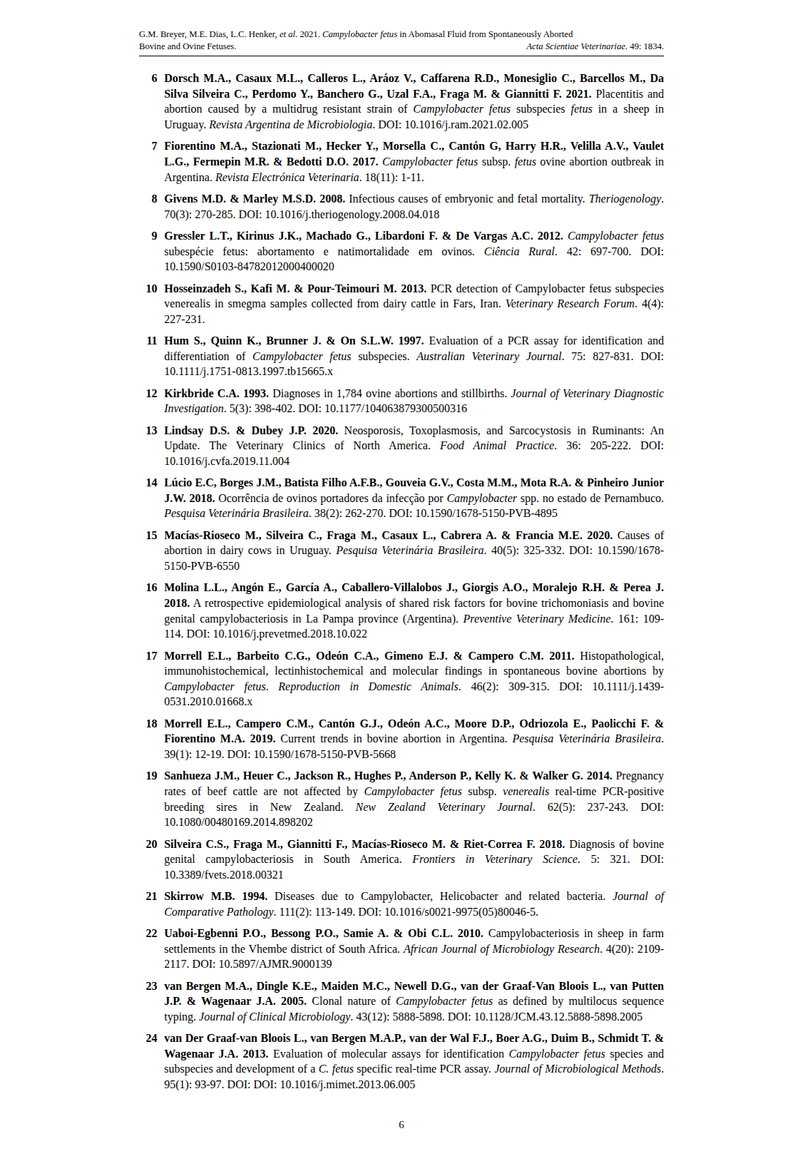G.M. Breyer, M.E. Dias, L.C. Henker, et al. 2021. Campylobacter fetus in Abomasal Fluid from Spontaneously Aborted Bovine and Ovine Fetuses. Acta Scientiae Veterinariae. 49: 1834.
Dorsch M.A., Casaux M.L., Calleros L., Aráoz V., Caffarena R.D., Monesiglio C., Barcellos M., Da Silva Silveira C., Perdomo Y., Banchero G., Uzal F.A., Fraga M. & Giannitti F. 2021. Placentitis and abortion caused by a multidrug resistant strain of Campylobacter fetus subspecies fetus in a sheep in Uruguay. Revista Argentina de Microbiologia. DOI: 10.1016/j.ram.2021.02.005
Fiorentino M.A., Stazionati M., Hecker Y., Morsella C., Cantón G, Harry H.R., Velilla A.V., Vaulet L.G., Fermepin M.R. & Bedotti D.O. 2017. Campylobacter fetus subsp. fetus ovine abortion outbreak in Argentina. Revista Electrónica Veterinaria. 18(11): 1-11.
Givens M.D. & Marley M.S.D. 2008. Infectious causes of embryonic and fetal mortality. Theriogenology. 70(3): 270-285. DOI: 10.1016/j.theriogenology.2008.04.018
Gressler L.T., Kirinus J.K., Machado G., Libardoni F. & De Vargas A.C. 2012. Campylobacter fetus subespécie fetus: abortamento e natimortalidade em ovinos. Ciência Rural. 42: 697-700. DOI: 10.1590/S0103-84782012000400020
Hosseinzadeh S., Kafi M. & Pour-Teimouri M. 2013. PCR detection of Campylobacter fetus subspecies venerealis in smegma samples collected from dairy cattle in Fars, Iran. Veterinary Research Forum. 4(4): 227-231.
Hum S., Quinn K., Brunner J. & On S.L.W. 1997. Evaluation of a PCR assay for identification and differentiation of Campylobacter fetus subspecies. Australian Veterinary Journal. 75: 827-831. DOI: 10.1111/j.1751-0813.1997.tb15665.x
Kirkbride C.A. 1993. Diagnoses in 1,784 ovine abortions and stillbirths. Journal of Veterinary Diagnostic Investigation. 5(3): 398-402. DOI: 10.1177/104063879300500316
Lindsay D.S. & Dubey J.P. 2020. Neosporosis, Toxoplasmosis, and Sarcocystosis in Ruminants: An Update. The Veterinary Clinics of North America. Food Animal Practice. 36: 205-222. DOI: 10.1016/j.cvfa.2019.11.004
Lúcio E.C, Borges J.M., Batista Filho A.F.B., Gouveia G.V., Costa M.M., Mota R.A. & Pinheiro Junior J.W. 2018. Ocorrência de ovinos portadores da infecção por Campylobacter spp. no estado de Pernambuco. Pesquisa Veterinária Brasileira. 38(2): 262-270. DOI: 10.1590/1678-5150-PVB-4895
Macías-Rioseco M., Silveira C., Fraga M., Casaux L., Cabrera A. & Francia M.E. 2020. Causes of abortion in dairy cows in Uruguay. Pesquisa Veterinária Brasileira. 40(5): 325-332. DOI: 10.1590/1678-5150-PVB-6550
Molina L.L., Angón E., García A., Caballero-Villalobos J., Giorgis A.O., Moralejo R.H. & Perea J. 2018. A retrospective epidemiological analysis of shared risk factors for bovine trichomoniasis and bovine genital campylobacteriosis in La Pampa province (Argentina). Preventive Veterinary Medicine. 161: 109-114. DOI: 10.1016/j.prevetmed.2018.10.022
Morrell E.L., Barbeito C.G., Odeón C.A., Gimeno E.J. & Campero C.M. 2011. Histopathological, immunohistochemical, lectinhistochemical and molecular findings in spontaneous bovine abortions by Campylobacter fetus. Reproduction in Domestic Animals. 46(2): 309-315. DOI: 10.1111/j.1439-0531.2010.01668.x
Morrell E.L., Campero C.M., Cantón G.J., Odeón A.C., Moore D.P., Odriozola E., Paolicchi F. & Fiorentino M.A. 2019. Current trends in bovine abortion in Argentina. Pesquisa Veterinária Brasileira. 39(1): 12-19. DOI: 10.1590/1678-5150-PVB-5668
Sanhueza J.M., Heuer C., Jackson R., Hughes P., Anderson P., Kelly K. & Walker G. 2014. Pregnancy rates of beef cattle are not affected by Campylobacter fetus subsp. venerealis real-time PCR-positive breeding sires in New Zealand. New Zealand Veterinary Journal. 62(5): 237-243. DOI: 10.1080/00480169.2014.898202
Silveira C.S., Fraga M., Giannitti F., Macías-Rioseco M. & Riet-Correa F. 2018. Diagnosis of bovine genital campylobacteriosis in South America. Frontiers in Veterinary Science. 5: 321. DOI: 10.3389/fvets.2018.00321
Skirrow M.B. 1994. Diseases due to Campylobacter, Helicobacter and related bacteria. Journal of Comparative Pathology. 111(2): 113-149. DOI: 10.1016/s0021-9975(05)80046-5.
Uaboi-Egbenni P.O., Bessong P.O., Samie A. & Obi C.L. 2010. Campylobacteriosis in sheep in farm settlements in the Vhembe district of South Africa. African Journal of Microbiology Research. 4(20): 2109-2117. DOI: 10.5897/AJMR.9000139
van Bergen M.A., Dingle K.E., Maiden M.C., Newell D.G., van der Graaf-Van Bloois L., van Putten J.P. & Wagenaar J.A. 2005. Clonal nature of Campylobacter fetus as defined by multilocus sequence typing. Journal of Clinical Microbiology. 43(12): 5888-5898. DOI: 10.1128/JCM.43.12.5888-5898.2005
van Der Graaf-van Bloois L., van Bergen M.A.P., van der Wal F.J., Boer A.G., Duim B., Schmidt T. & Wagenaar J.A. 2013. Evaluation of molecular assays for identification Campylobacter fetus species and subspecies and development of a C. fetus specific real-time PCR assay. Journal of Microbiological Methods. 95(1): 93-97. DOI: DOI: 10.1016/j.mimet.2013.06.005
6